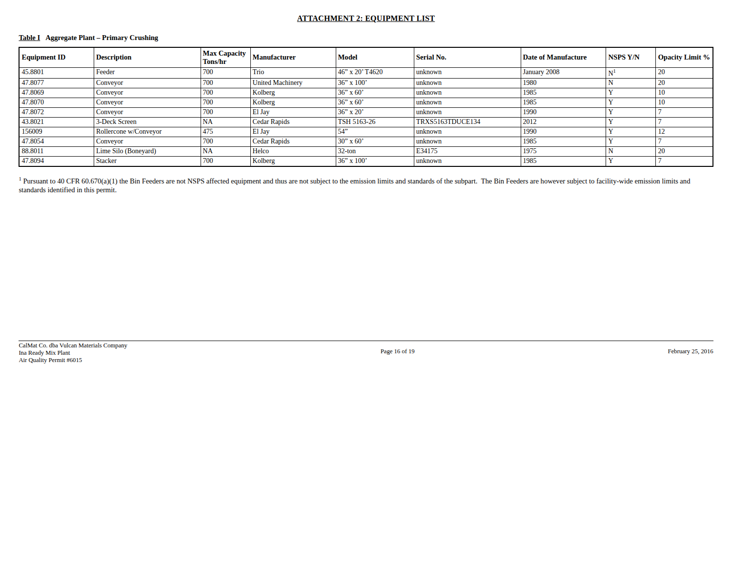ATTACHMENT 2: EQUIPMENT LIST
Table I Aggregate Plant – Primary Crushing
| Equipment ID | Description | Max Capacity Tons/hr | Manufacturer | Model | Serial No. | Date of Manufacture | NSPS Y/N | Opacity Limit % |
| --- | --- | --- | --- | --- | --- | --- | --- | --- |
| 45.8801 | Feeder | 700 | Trio | 46” x 20’ T4620 | unknown | January 2008 | N 1 | 20 |
| 47.8077 | Conveyor | 700 | United Machinery | 36” x 100’ | unknown | 1980 | N | 20 |
| 47.8069 | Conveyor | 700 | Kolberg | 36” x 60’ | unknown | 1985 | Y | 10 |
| 47.8070 | Conveyor | 700 | Kolberg | 36” x 60’ | unknown | 1985 | Y | 10 |
| 47.8072 | Conveyor | 700 | El Jay | 36” x 20’ | unknown | 1990 | Y | 7 |
| 43.8021 | 3-Deck Screen | NA | Cedar Rapids | TSH 5163-26 | TRXS5163TDUCE134 | 2012 | Y | 7 |
| 156009 | Rollercone w/Conveyor | 475 | El Jay | 54” | unknown | 1990 | Y | 12 |
| 47.8054 | Conveyor | 700 | Cedar Rapids | 30” x 60’ | unknown | 1985 | Y | 7 |
| 88.8011 | Lime Silo (Boneyard) | NA | Helco | 32-ton | E34175 | 1975 | N | 20 |
| 47.8094 | Stacker | 700 | Kolberg | 36” x 100’ | unknown | 1985 | Y | 7 |
1 Pursuant to 40 CFR 60.670(a)(1) the Bin Feeders are not NSPS affected equipment and thus are not subject to the emission limits and standards of the subpart. The Bin Feeders are however subject to facility-wide emission limits and standards identified in this permit.
CalMat Co. dba Vulcan Materials Company
Ina Ready Mix Plant
Air Quality Permit #6015
Page 16 of 19
February 25, 2016